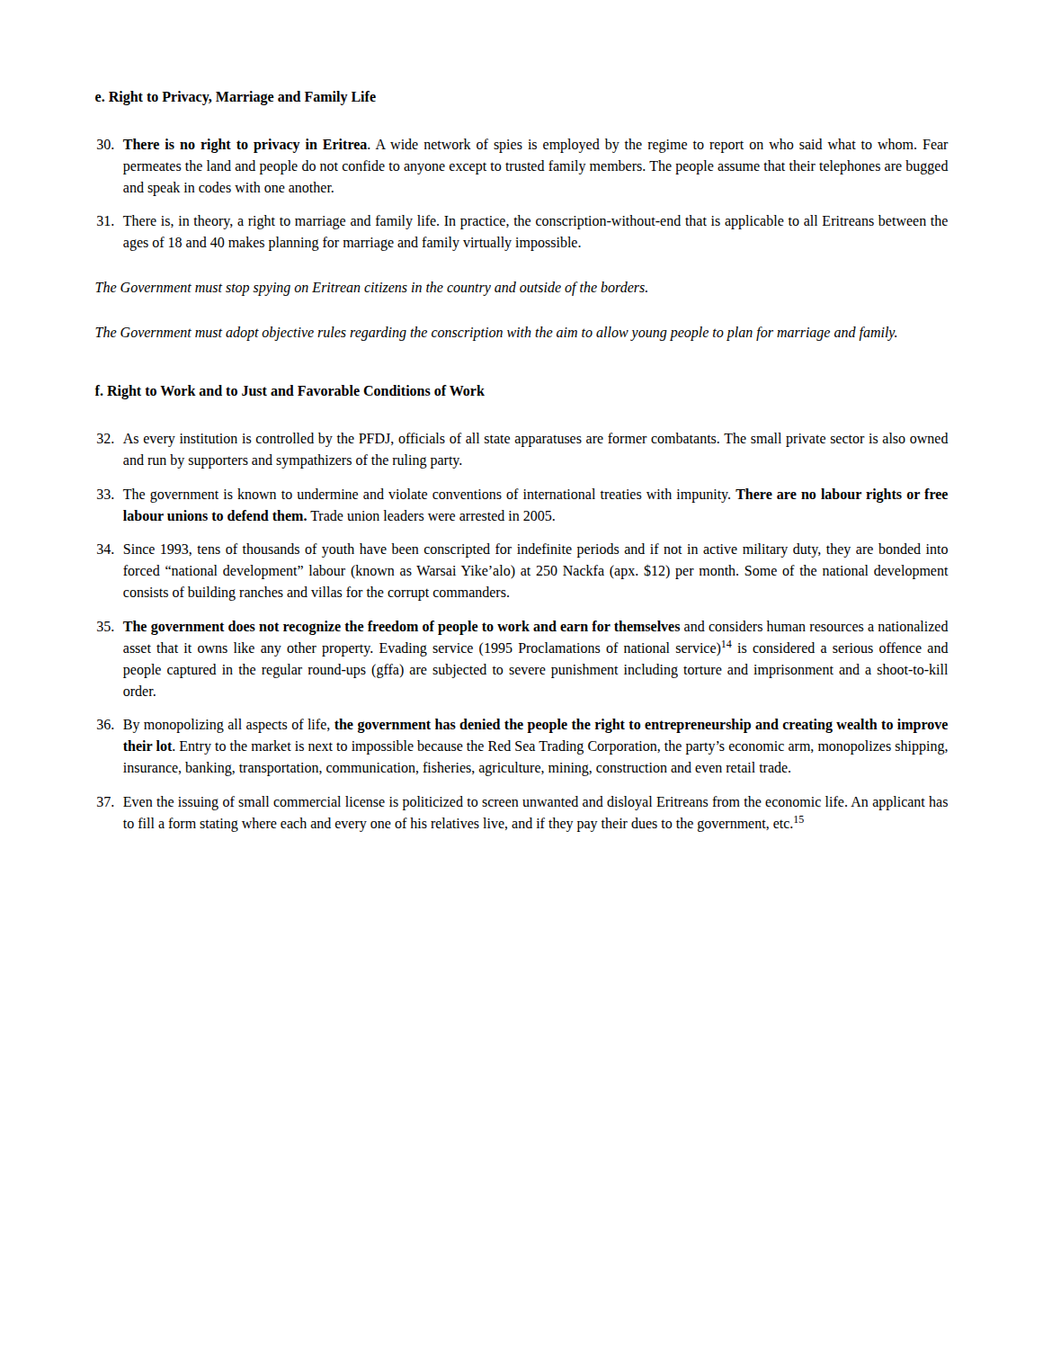e. Right to Privacy, Marriage and Family Life
There is no right to privacy in Eritrea. A wide network of spies is employed by the regime to report on who said what to whom. Fear permeates the land and people do not confide to anyone except to trusted family members. The people assume that their telephones are bugged and speak in codes with one another.
There is, in theory, a right to marriage and family life. In practice, the conscription-without-end that is applicable to all Eritreans between the ages of 18 and 40 makes planning for marriage and family virtually impossible.
The Government must stop spying on Eritrean citizens in the country and outside of the borders.
The Government must adopt objective rules regarding the conscription with the aim to allow young people to plan for marriage and family.
f. Right to Work and to Just and Favorable Conditions of Work
As every institution is controlled by the PFDJ, officials of all state apparatuses are former combatants. The small private sector is also owned and run by supporters and sympathizers of the ruling party.
The government is known to undermine and violate conventions of international treaties with impunity. There are no labour rights or free labour unions to defend them. Trade union leaders were arrested in 2005.
Since 1993, tens of thousands of youth have been conscripted for indefinite periods and if not in active military duty, they are bonded into forced “national development” labour (known as Warsai Yike’alo) at 250 Nackfa (apx. $12) per month. Some of the national development consists of building ranches and villas for the corrupt commanders.
The government does not recognize the freedom of people to work and earn for themselves and considers human resources a nationalized asset that it owns like any other property. Evading service (1995 Proclamations of national service)14 is considered a serious offence and people captured in the regular round-ups (gffa) are subjected to severe punishment including torture and imprisonment and a shoot-to-kill order.
By monopolizing all aspects of life, the government has denied the people the right to entrepreneurship and creating wealth to improve their lot. Entry to the market is next to impossible because the Red Sea Trading Corporation, the party’s economic arm, monopolizes shipping, insurance, banking, transportation, communication, fisheries, agriculture, mining, construction and even retail trade.
Even the issuing of small commercial license is politicized to screen unwanted and disloyal Eritreans from the economic life. An applicant has to fill a form stating where each and every one of his relatives live, and if they pay their dues to the government, etc.15